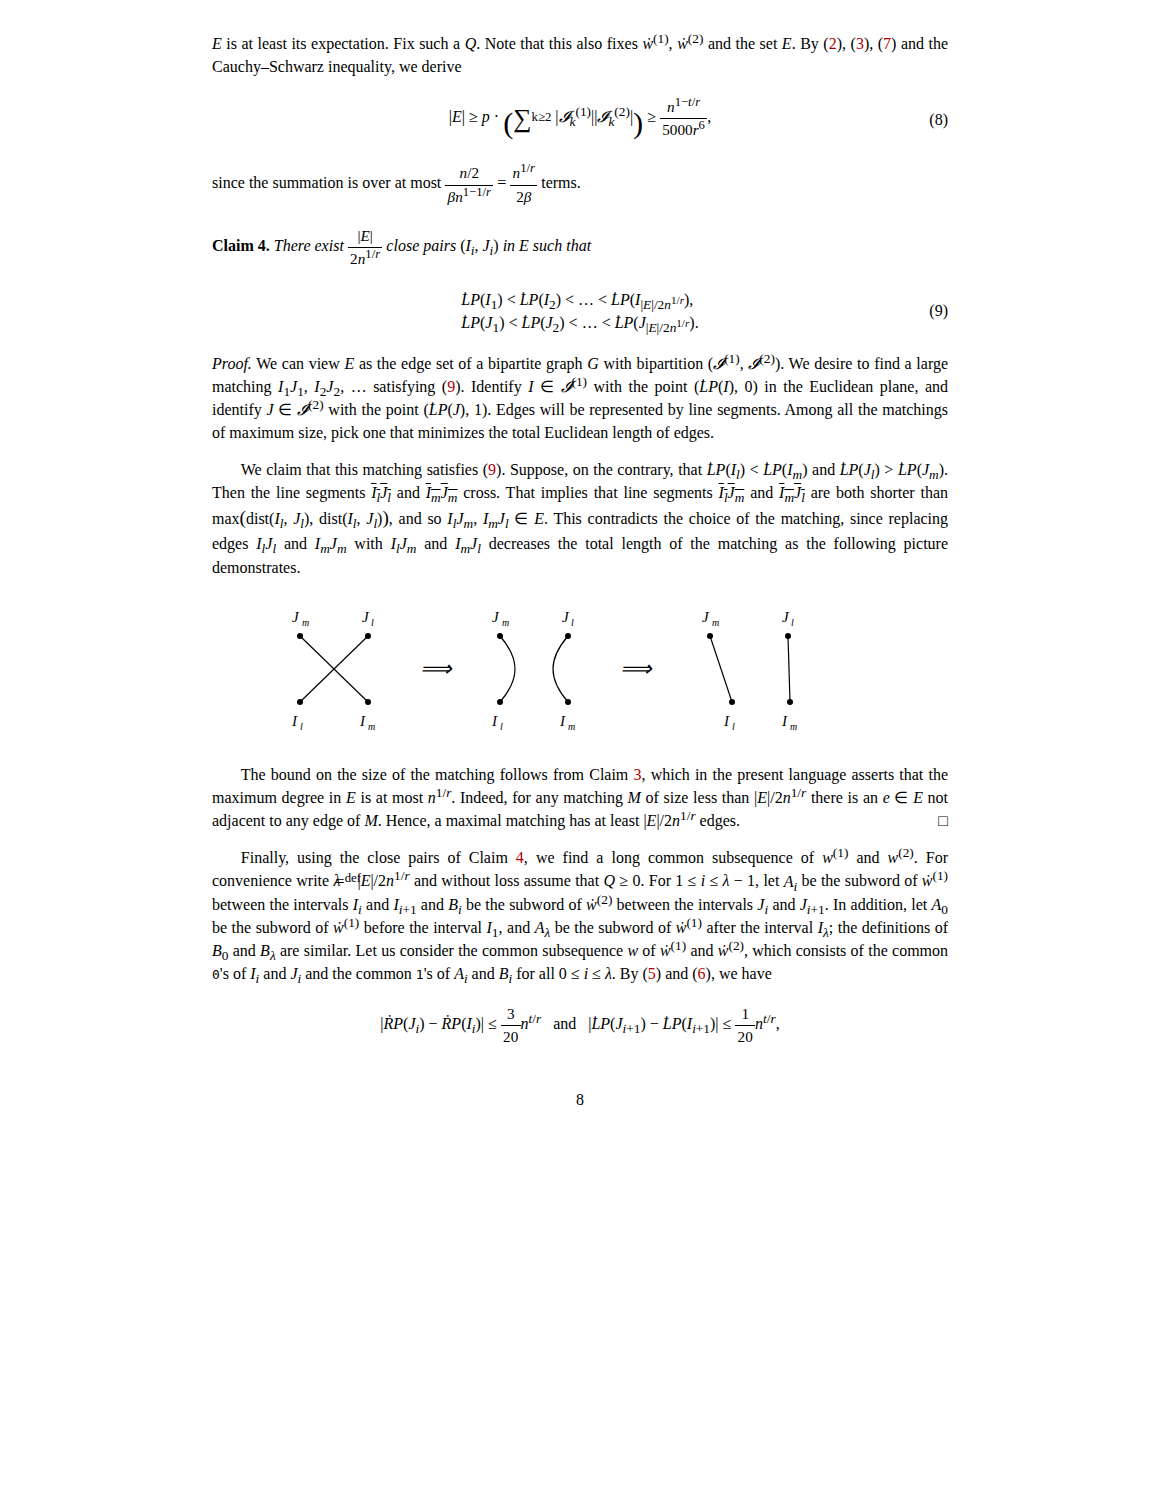E is at least its expectation. Fix such a Q. Note that this also fixes ẇ(1), ẇ(2) and the set E. By (2), (3), (7) and the Cauchy–Schwarz inequality, we derive
|E| ≥ p · (∑k≥2 |𝓘k(1)||𝓘k(2)|) ≥ n1−t/r 5000r6, (8)
since the summation is over at most n/2 βn1−1/r = n1/r 2β terms.
Claim 4. There exist |E|2n1/r close pairs (Ii, Ji) in E such that
L̇P(I1) < L̇P(I2) < … < L̇P(I|E|/2n1/r),
L̇P(J1) < L̇P(J2) < … < L̇P(J|E|/2n1/r). (9)
Proof. We can view E as the edge set of a bipartite graph G with bipartition (𝓘(1), 𝓘(2)). We desire to find a large matching I1J1, I2J2, … satisfying (9). Identify I ∈ 𝓘(1) with the point (L̇P(I), 0) in the Euclidean plane, and identify J ∈ 𝓘(2) with the point (L̇P(J), 1). Edges will be represented by line segments. Among all the matchings of maximum size, pick one that minimizes the total Euclidean length of edges.
We claim that this matching satisfies (9). Suppose, on the contrary, that L̇P(Il) < L̇P(Im) and L̇P(Jl) > L̇P(Jm). Then the line segments IlJl and ImJm cross. That implies that line segments IlJm and ImJl are both shorter than max(dist(Il, Jl), dist(Il, Jl)), and so IlJm, ImJl ∈ E. This contradicts the choice of the matching, since replacing edges IlJl and ImJm with IlJm and ImJl decreases the total length of the matching as the following picture demonstrates.
Jm Jl Il Im ⟹ Jm Jl Il Im ⟹ Jm Jl Il Im
The bound on the size of the matching follows from Claim 3, which in the present language asserts that the maximum degree in E is at most n1/r. Indeed, for any matching M of size less than |E|/2n1/r there is an e ∈ E not adjacent to any edge of M. Hence, a maximal matching has at least |E|/2n1/r edges. □
Finally, using the close pairs of Claim 4, we find a long common subsequence of w(1) and w(2). For convenience write λ def= |E|/2n1/r and without loss assume that Q ≥ 0. For 1 ≤ i ≤ λ − 1, let Ai be the subword of ẇ(1) between the intervals Ii and Ii+1 and Bi be the subword of ẇ(2) between the intervals Ji and Ji+1. In addition, let A0 be the subword of ẇ(1) before the interval I1, and Aλ be the subword of ẇ(1) after the interval Iλ; the definitions of B0 and Bλ are similar. Let us consider the common subsequence w of ẇ(1) and ẇ(2), which consists of the common 0's of Ii and Ji and the common 1's of Ai and Bi for all 0 ≤ i ≤ λ. By (5) and (6), we have
|ṘP(Ji) − ṘP(Ii)| ≤ 320 nt/r and |L̇P(Ji+1) − L̇P(Ii+1)| ≤ 120 nt/r,
8